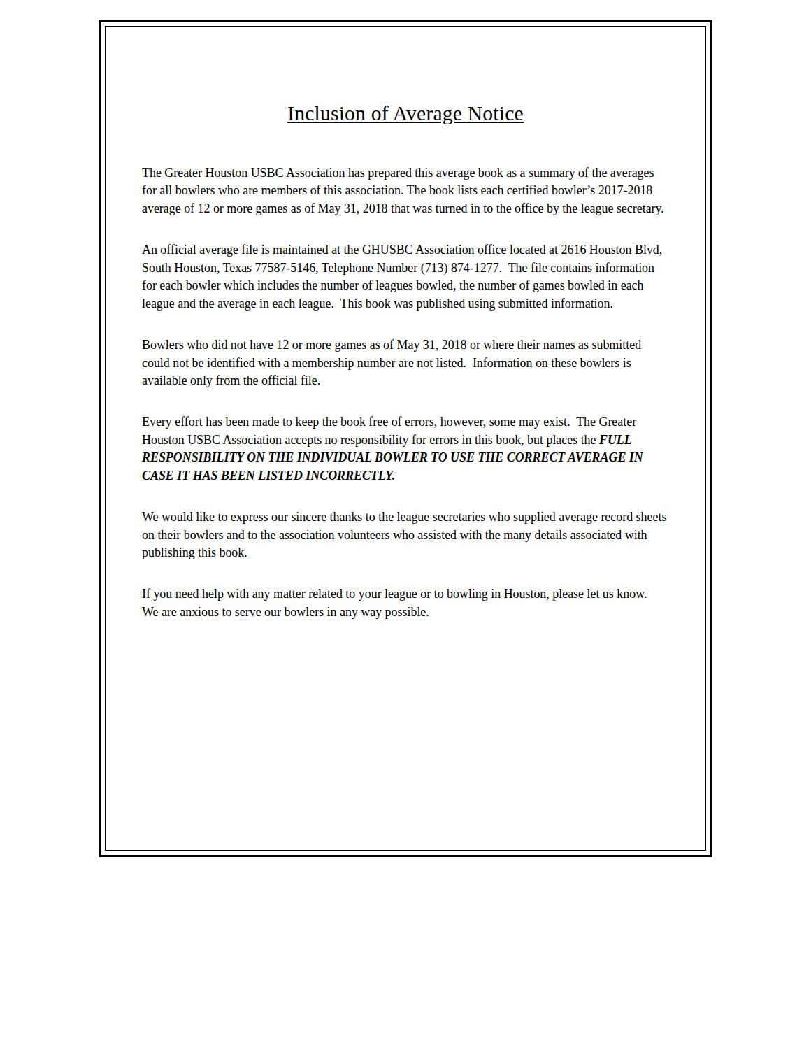Inclusion of Average Notice
The Greater Houston USBC Association has prepared this average book as a summary of the averages for all bowlers who are members of this association. The book lists each certified bowler’s 2017-2018 average of 12 or more games as of May 31, 2018 that was turned in to the office by the league secretary.
An official average file is maintained at the GHUSBC Association office located at 2616 Houston Blvd, South Houston, Texas 77587-5146, Telephone Number (713) 874-1277. The file contains information for each bowler which includes the number of leagues bowled, the number of games bowled in each league and the average in each league. This book was published using submitted information.
Bowlers who did not have 12 or more games as of May 31, 2018 or where their names as submitted could not be identified with a membership number are not listed. Information on these bowlers is available only from the official file.
Every effort has been made to keep the book free of errors, however, some may exist. The Greater Houston USBC Association accepts no responsibility for errors in this book, but places the FULL RESPONSIBILITY ON THE INDIVIDUAL BOWLER TO USE THE CORRECT AVERAGE IN CASE IT HAS BEEN LISTED INCORRECTLY.
We would like to express our sincere thanks to the league secretaries who supplied average record sheets on their bowlers and to the association volunteers who assisted with the many details associated with publishing this book.
If you need help with any matter related to your league or to bowling in Houston, please let us know. We are anxious to serve our bowlers in any way possible.